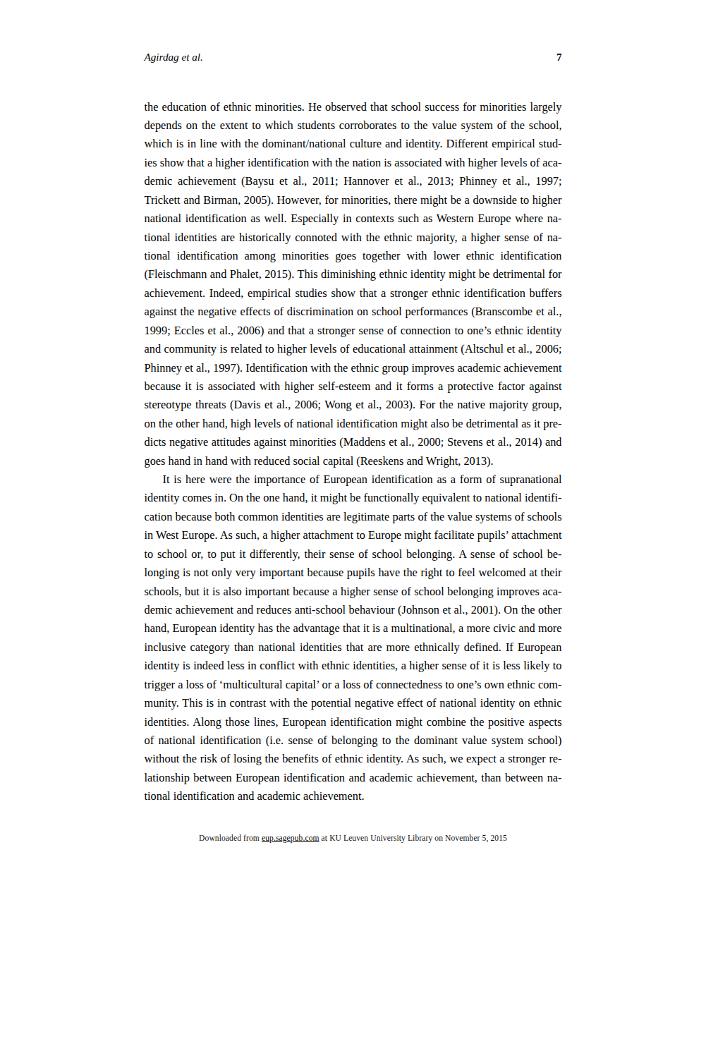Agirdag et al. 7
the education of ethnic minorities. He observed that school success for minorities largely depends on the extent to which students corroborates to the value system of the school, which is in line with the dominant/national culture and identity. Different empirical studies show that a higher identification with the nation is associated with higher levels of academic achievement (Baysu et al., 2011; Hannover et al., 2013; Phinney et al., 1997; Trickett and Birman, 2005). However, for minorities, there might be a downside to higher national identification as well. Especially in contexts such as Western Europe where national identities are historically connoted with the ethnic majority, a higher sense of national identification among minorities goes together with lower ethnic identification (Fleischmann and Phalet, 2015). This diminishing ethnic identity might be detrimental for achievement. Indeed, empirical studies show that a stronger ethnic identification buffers against the negative effects of discrimination on school performances (Branscombe et al., 1999; Eccles et al., 2006) and that a stronger sense of connection to one’s ethnic identity and community is related to higher levels of educational attainment (Altschul et al., 2006; Phinney et al., 1997). Identification with the ethnic group improves academic achievement because it is associated with higher self-esteem and it forms a protective factor against stereotype threats (Davis et al., 2006; Wong et al., 2003). For the native majority group, on the other hand, high levels of national identification might also be detrimental as it predicts negative attitudes against minorities (Maddens et al., 2000; Stevens et al., 2014) and goes hand in hand with reduced social capital (Reeskens and Wright, 2013).
It is here were the importance of European identification as a form of supranational identity comes in. On the one hand, it might be functionally equivalent to national identification because both common identities are legitimate parts of the value systems of schools in West Europe. As such, a higher attachment to Europe might facilitate pupils’ attachment to school or, to put it differently, their sense of school belonging. A sense of school belonging is not only very important because pupils have the right to feel welcomed at their schools, but it is also important because a higher sense of school belonging improves academic achievement and reduces anti-school behaviour (Johnson et al., 2001). On the other hand, European identity has the advantage that it is a multinational, a more civic and more inclusive category than national identities that are more ethnically defined. If European identity is indeed less in conflict with ethnic identities, a higher sense of it is less likely to trigger a loss of ‘multicultural capital’ or a loss of connectedness to one’s own ethnic community. This is in contrast with the potential negative effect of national identity on ethnic identities. Along those lines, European identification might combine the positive aspects of national identification (i.e. sense of belonging to the dominant value system school) without the risk of losing the benefits of ethnic identity. As such, we expect a stronger relationship between European identification and academic achievement, than between national identification and academic achievement.
Downloaded from eup.sagepub.com at KU Leuven University Library on November 5, 2015